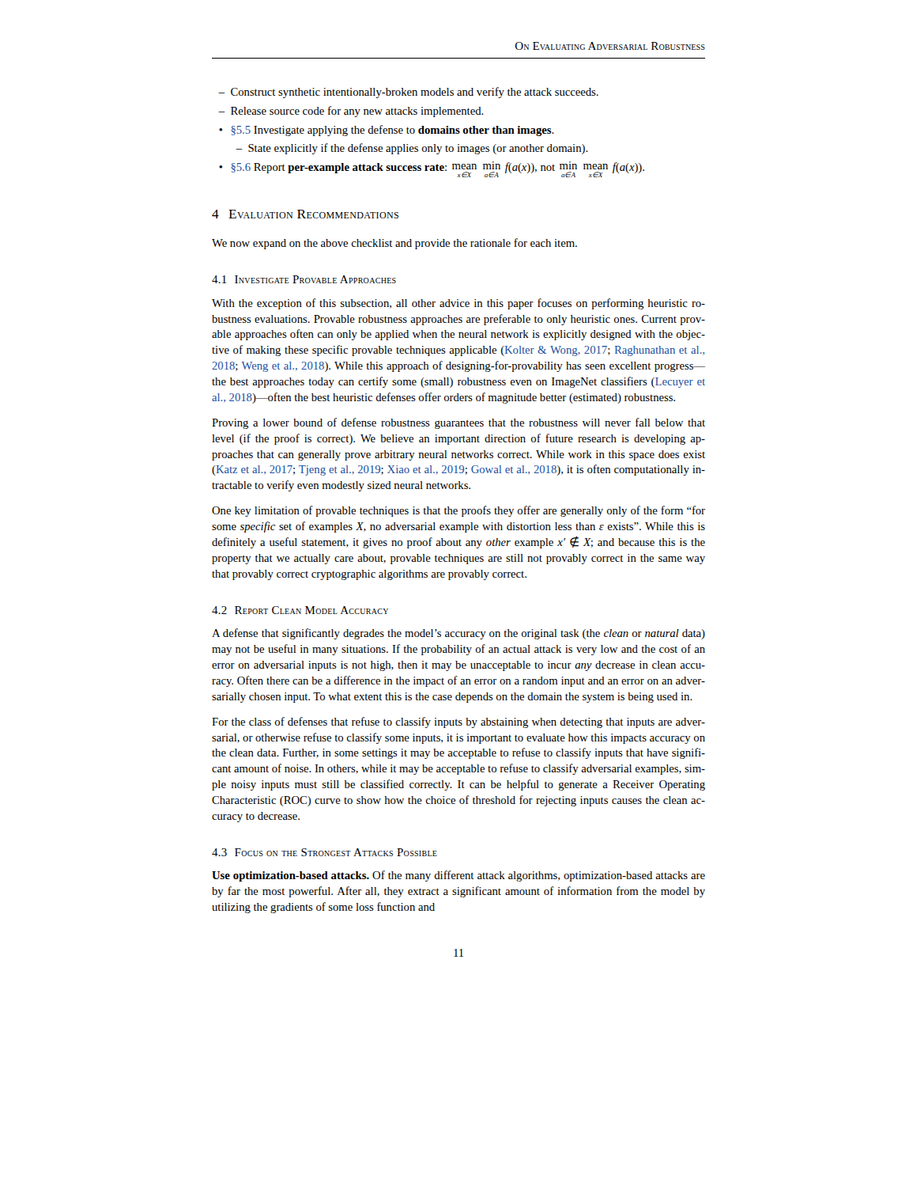On Evaluating Adversarial Robustness
Construct synthetic intentionally-broken models and verify the attack succeeds.
Release source code for any new attacks implemented.
§5.5 Investigate applying the defense to domains other than images.
State explicitly if the defense applies only to images (or another domain).
§5.6 Report per-example attack success rate: mean x∈X min a∈A f(a(x)), not min a∈A mean x∈X f(a(x)).
4 Evaluation Recommendations
We now expand on the above checklist and provide the rationale for each item.
4.1 Investigate Provable Approaches
With the exception of this subsection, all other advice in this paper focuses on performing heuristic robustness evaluations. Provable robustness approaches are preferable to only heuristic ones. Current provable approaches often can only be applied when the neural network is explicitly designed with the objective of making these specific provable techniques applicable (Kolter & Wong, 2017; Raghunathan et al., 2018; Weng et al., 2018). While this approach of designing-for-provability has seen excellent progress—the best approaches today can certify some (small) robustness even on ImageNet classifiers (Lecuyer et al., 2018)—often the best heuristic defenses offer orders of magnitude better (estimated) robustness.
Proving a lower bound of defense robustness guarantees that the robustness will never fall below that level (if the proof is correct). We believe an important direction of future research is developing approaches that can generally prove arbitrary neural networks correct. While work in this space does exist (Katz et al., 2017; Tjeng et al., 2019; Xiao et al., 2019; Gowal et al., 2018), it is often computationally intractable to verify even modestly sized neural networks.
One key limitation of provable techniques is that the proofs they offer are generally only of the form “for some specific set of examples X, no adversarial example with distortion less than ε exists”. While this is definitely a useful statement, it gives no proof about any other example x′ ∉ X; and because this is the property that we actually care about, provable techniques are still not provably correct in the same way that provably correct cryptographic algorithms are provably correct.
4.2 Report Clean Model Accuracy
A defense that significantly degrades the model’s accuracy on the original task (the clean or natural data) may not be useful in many situations. If the probability of an actual attack is very low and the cost of an error on adversarial inputs is not high, then it may be unacceptable to incur any decrease in clean accuracy. Often there can be a difference in the impact of an error on a random input and an error on an adversarially chosen input. To what extent this is the case depends on the domain the system is being used in.
For the class of defenses that refuse to classify inputs by abstaining when detecting that inputs are adversarial, or otherwise refuse to classify some inputs, it is important to evaluate how this impacts accuracy on the clean data. Further, in some settings it may be acceptable to refuse to classify inputs that have significant amount of noise. In others, while it may be acceptable to refuse to classify adversarial examples, simple noisy inputs must still be classified correctly. It can be helpful to generate a Receiver Operating Characteristic (ROC) curve to show how the choice of threshold for rejecting inputs causes the clean accuracy to decrease.
4.3 Focus on the Strongest Attacks Possible
Use optimization-based attacks. Of the many different attack algorithms, optimization-based attacks are by far the most powerful. After all, they extract a significant amount of information from the model by utilizing the gradients of some loss function and
11